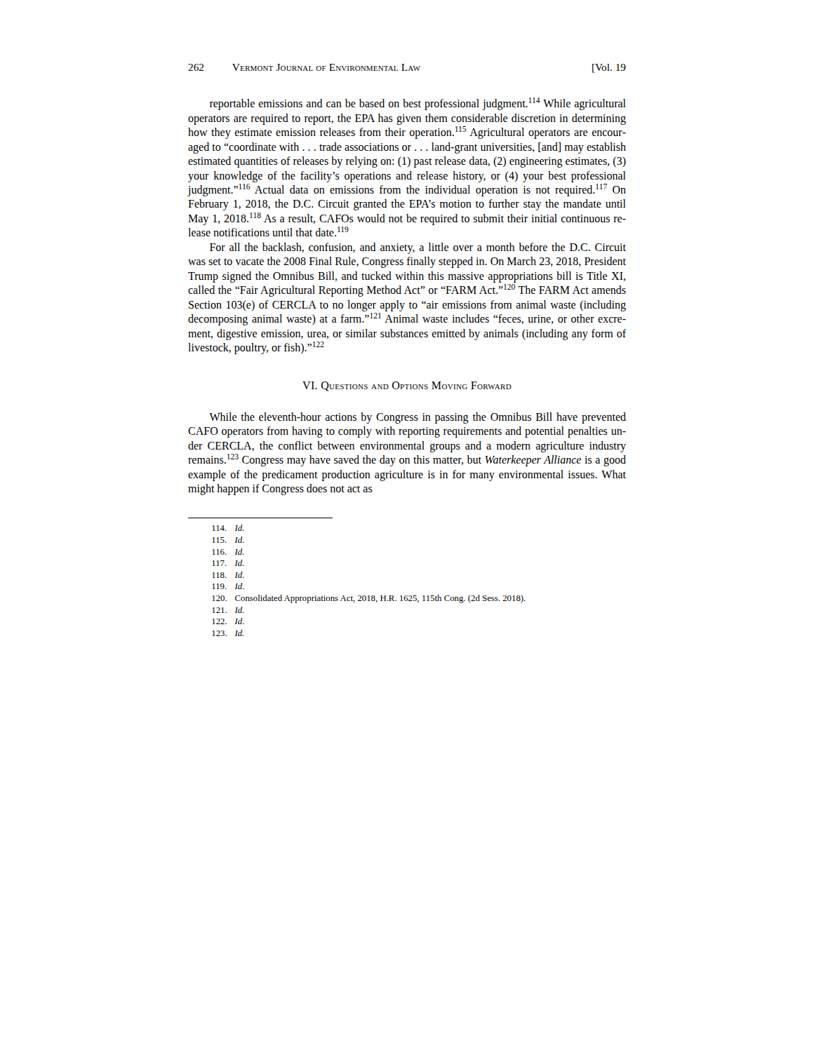262 Vermont Journal of Environmental Law [Vol. 19
reportable emissions and can be based on best professional judgment.114 While agricultural operators are required to report, the EPA has given them considerable discretion in determining how they estimate emission releases from their operation.115 Agricultural operators are encouraged to “coordinate with . . . trade associations or . . . land-grant universities, [and] may establish estimated quantities of releases by relying on: (1) past release data, (2) engineering estimates, (3) your knowledge of the facility’s operations and release history, or (4) your best professional judgment.”116 Actual data on emissions from the individual operation is not required.117 On February 1, 2018, the D.C. Circuit granted the EPA’s motion to further stay the mandate until May 1, 2018.118 As a result, CAFOs would not be required to submit their initial continuous release notifications until that date.119
For all the backlash, confusion, and anxiety, a little over a month before the D.C. Circuit was set to vacate the 2008 Final Rule, Congress finally stepped in. On March 23, 2018, President Trump signed the Omnibus Bill, and tucked within this massive appropriations bill is Title XI, called the “Fair Agricultural Reporting Method Act” or “FARM Act.”120 The FARM Act amends Section 103(e) of CERCLA to no longer apply to “air emissions from animal waste (including decomposing animal waste) at a farm.”121 Animal waste includes “feces, urine, or other excrement, digestive emission, urea, or similar substances emitted by animals (including any form of livestock, poultry, or fish).”122
VI. Questions and Options Moving Forward
While the eleventh-hour actions by Congress in passing the Omnibus Bill have prevented CAFO operators from having to comply with reporting requirements and potential penalties under CERCLA, the conflict between environmental groups and a modern agriculture industry remains.123 Congress may have saved the day on this matter, but Waterkeeper Alliance is a good example of the predicament production agriculture is in for many environmental issues. What might happen if Congress does not act as
114. Id.
115. Id.
116. Id.
117. Id.
118. Id.
119. Id.
120. Consolidated Appropriations Act, 2018, H.R. 1625, 115th Cong. (2d Sess. 2018).
121. Id.
122. Id.
123. Id.